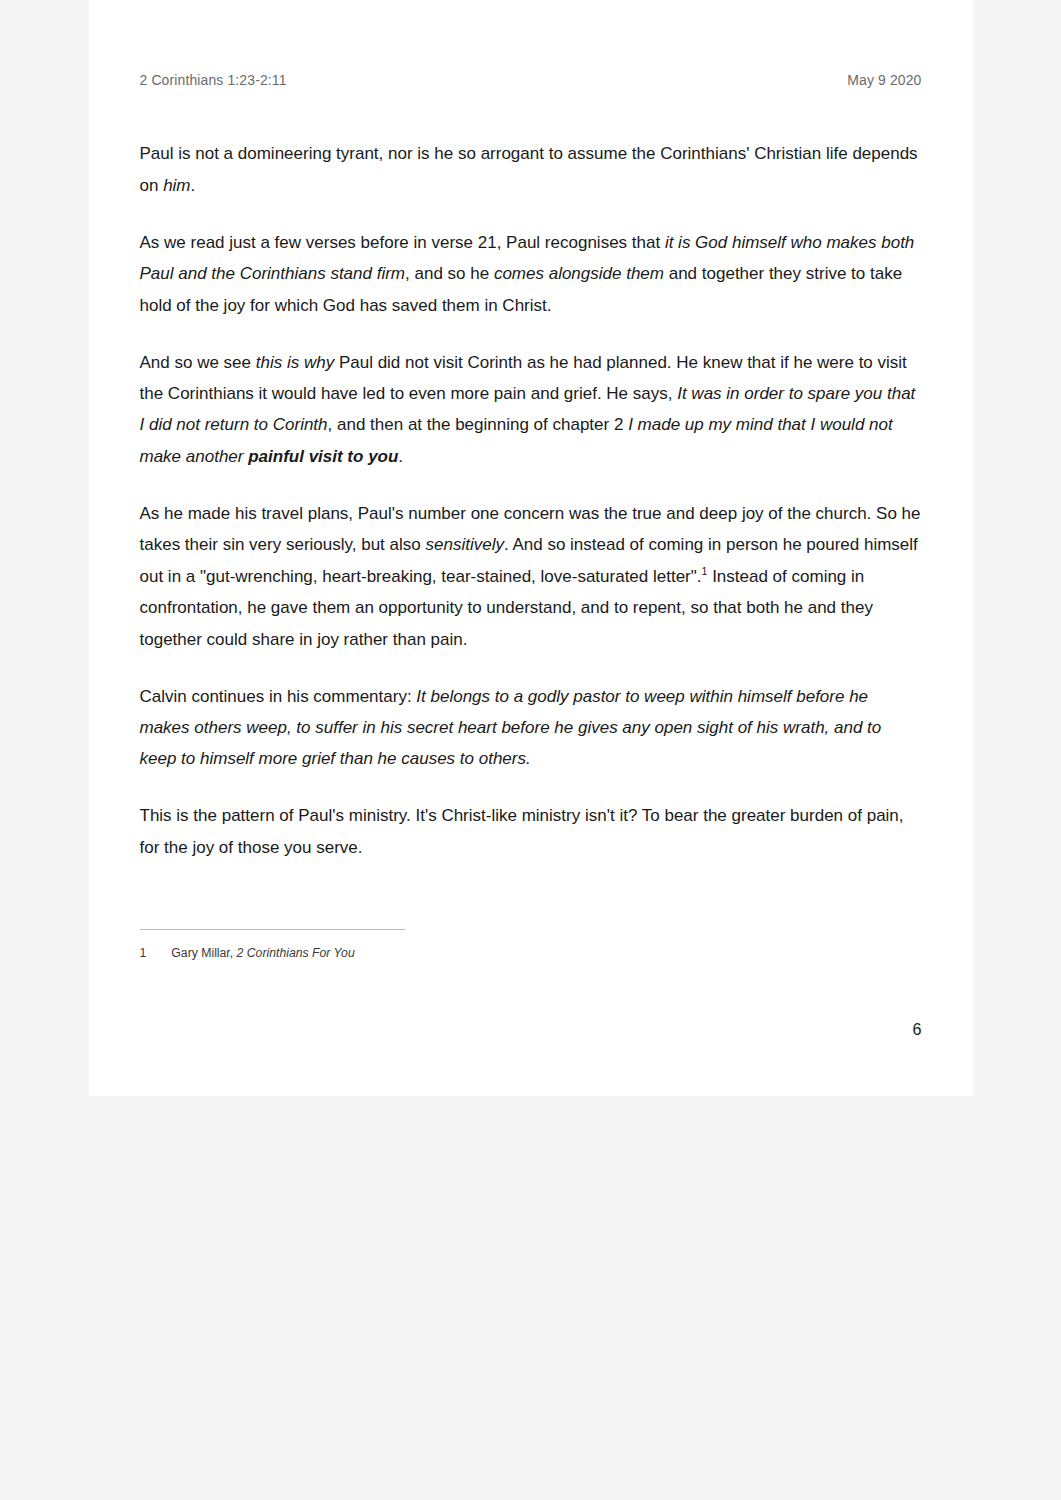2 Corinthians 1:23-2:11 May 9 2020
Paul is not a domineering tyrant, nor is he so arrogant to assume the Corinthians' Christian life depends on him.
As we read just a few verses before in verse 21, Paul recognises that it is God himself who makes both Paul and the Corinthians stand firm, and so he comes alongside them and together they strive to take hold of the joy for which God has saved them in Christ.
And so we see this is why Paul did not visit Corinth as he had planned. He knew that if he were to visit the Corinthians it would have led to even more pain and grief. He says, It was in order to spare you that I did not return to Corinth, and then at the beginning of chapter 2 I made up my mind that I would not make another painful visit to you.
As he made his travel plans, Paul's number one concern was the true and deep joy of the church. So he takes their sin very seriously, but also sensitively. And so instead of coming in person he poured himself out in a "gut-wrenching, heart-breaking, tear-stained, love-saturated letter".1 Instead of coming in confrontation, he gave them an opportunity to understand, and to repent, so that both he and they together could share in joy rather than pain.
Calvin continues in his commentary: It belongs to a godly pastor to weep within himself before he makes others weep, to suffer in his secret heart before he gives any open sight of his wrath, and to keep to himself more grief than he causes to others.
This is the pattern of Paul's ministry. It's Christ-like ministry isn't it? To bear the greater burden of pain, for the joy of those you serve.
1 Gary Millar, 2 Corinthians For You
6